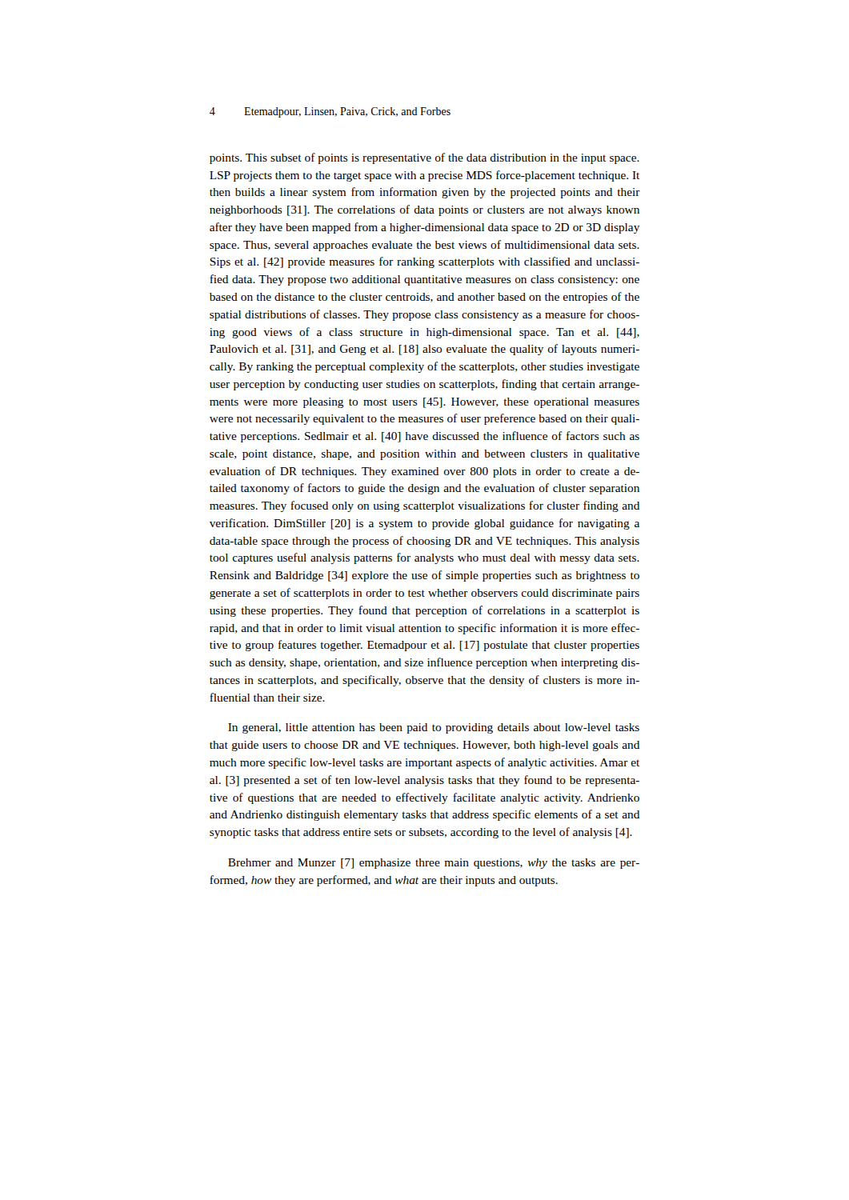4 Etemadpour, Linsen, Paiva, Crick, and Forbes
points. This subset of points is representative of the data distribution in the input space. LSP projects them to the target space with a precise MDS force-placement technique. It then builds a linear system from information given by the projected points and their neighborhoods [31]. The correlations of data points or clusters are not always known after they have been mapped from a higher-dimensional data space to 2D or 3D display space. Thus, several approaches evaluate the best views of multidimensional data sets. Sips et al. [42] provide measures for ranking scatterplots with classified and unclassified data. They propose two additional quantitative measures on class consistency: one based on the distance to the cluster centroids, and another based on the entropies of the spatial distributions of classes. They propose class consistency as a measure for choosing good views of a class structure in high-dimensional space. Tan et al. [44], Paulovich et al. [31], and Geng et al. [18] also evaluate the quality of layouts numerically. By ranking the perceptual complexity of the scatterplots, other studies investigate user perception by conducting user studies on scatterplots, finding that certain arrangements were more pleasing to most users [45]. However, these operational measures were not necessarily equivalent to the measures of user preference based on their qualitative perceptions. Sedlmair et al. [40] have discussed the influence of factors such as scale, point distance, shape, and position within and between clusters in qualitative evaluation of DR techniques. They examined over 800 plots in order to create a detailed taxonomy of factors to guide the design and the evaluation of cluster separation measures. They focused only on using scatterplot visualizations for cluster finding and verification. DimStiller [20] is a system to provide global guidance for navigating a data-table space through the process of choosing DR and VE techniques. This analysis tool captures useful analysis patterns for analysts who must deal with messy data sets. Rensink and Baldridge [34] explore the use of simple properties such as brightness to generate a set of scatterplots in order to test whether observers could discriminate pairs using these properties. They found that perception of correlations in a scatterplot is rapid, and that in order to limit visual attention to specific information it is more effective to group features together. Etemadpour et al. [17] postulate that cluster properties such as density, shape, orientation, and size influence perception when interpreting distances in scatterplots, and specifically, observe that the density of clusters is more influential than their size.
In general, little attention has been paid to providing details about low-level tasks that guide users to choose DR and VE techniques. However, both high-level goals and much more specific low-level tasks are important aspects of analytic activities. Amar et al. [3] presented a set of ten low-level analysis tasks that they found to be representative of questions that are needed to effectively facilitate analytic activity. Andrienko and Andrienko distinguish elementary tasks that address specific elements of a set and synoptic tasks that address entire sets or subsets, according to the level of analysis [4].
Brehmer and Munzer [7] emphasize three main questions, why the tasks are performed, how they are performed, and what are their inputs and outputs.